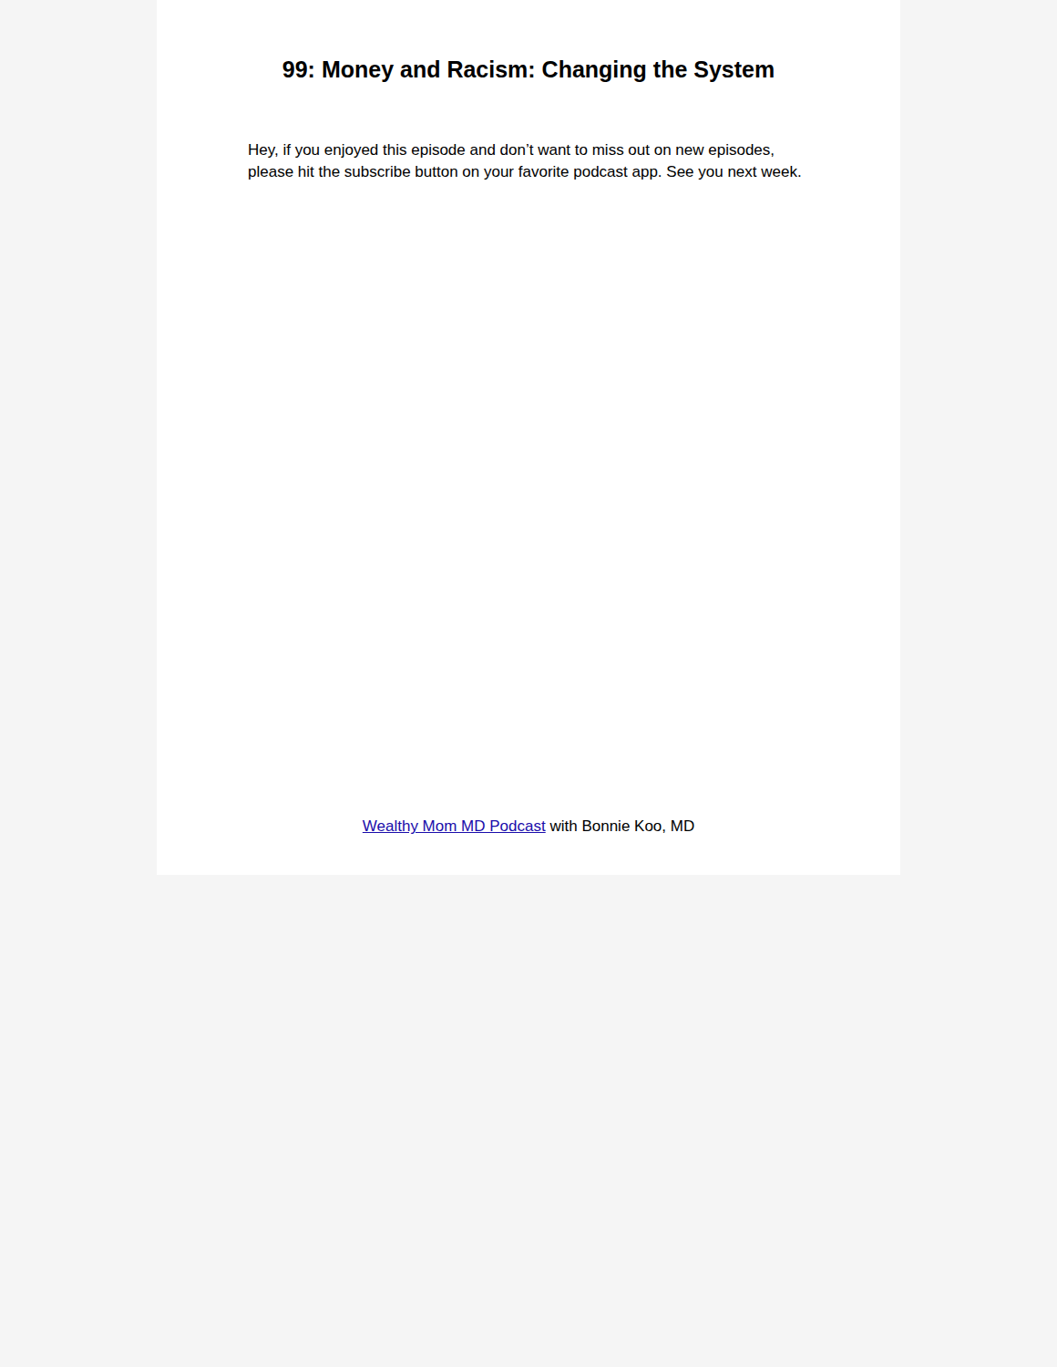99: Money and Racism: Changing the System
Hey, if you enjoyed this episode and don’t want to miss out on new episodes, please hit the subscribe button on your favorite podcast app. See you next week.
Wealthy Mom MD Podcast with Bonnie Koo, MD